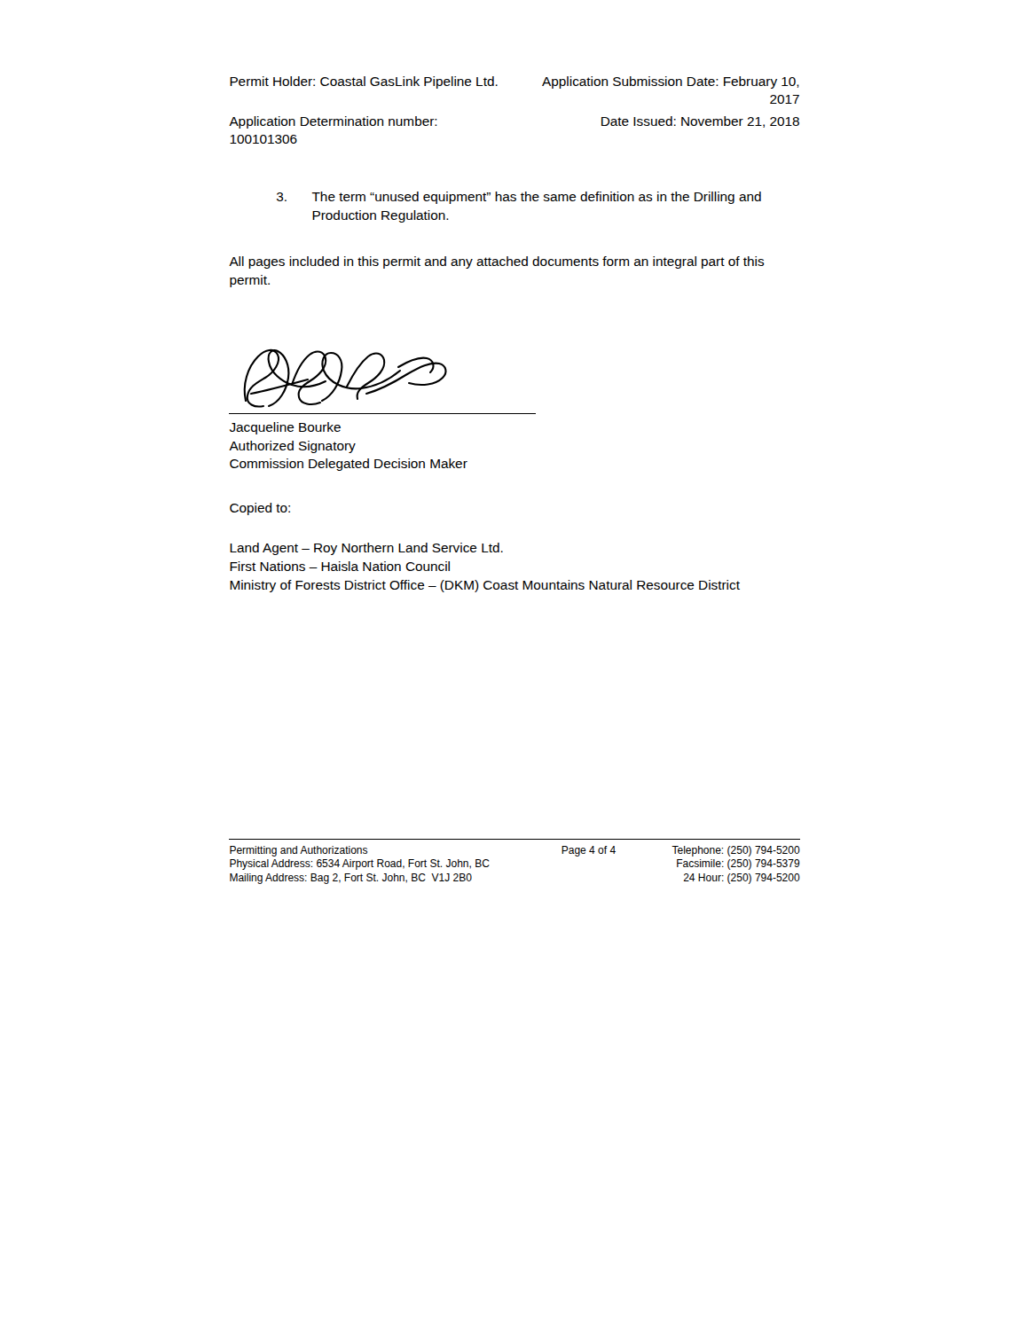| Permit Holder: Coastal GasLink Pipeline Ltd. | Application Submission Date: February 10, 2017 |
| Application Determination number: 100101306 | Date Issued: November 21, 2018 |
3. The term “unused equipment” has the same definition as in the Drilling and Production Regulation.
All pages included in this permit and any attached documents form an integral part of this permit.
Jacqueline Bourke
Authorized Signatory
Commission Delegated Decision Maker
Copied to:
Land Agent – Roy Northern Land Service Ltd.
First Nations – Haisla Nation Council
Ministry of Forests District Office – (DKM) Coast Mountains Natural Resource District
| Permitting and Authorizations | Page 4 of 4 | Telephone: (250) 794-5200 |
| Physical Address: 6534 Airport Road, Fort St. John, BC | | Facsimile: (250) 794-5379 |
| Mailing Address: Bag 2, Fort St. John, BC V1J 2B0 | | 24 Hour: (250) 794-5200 |